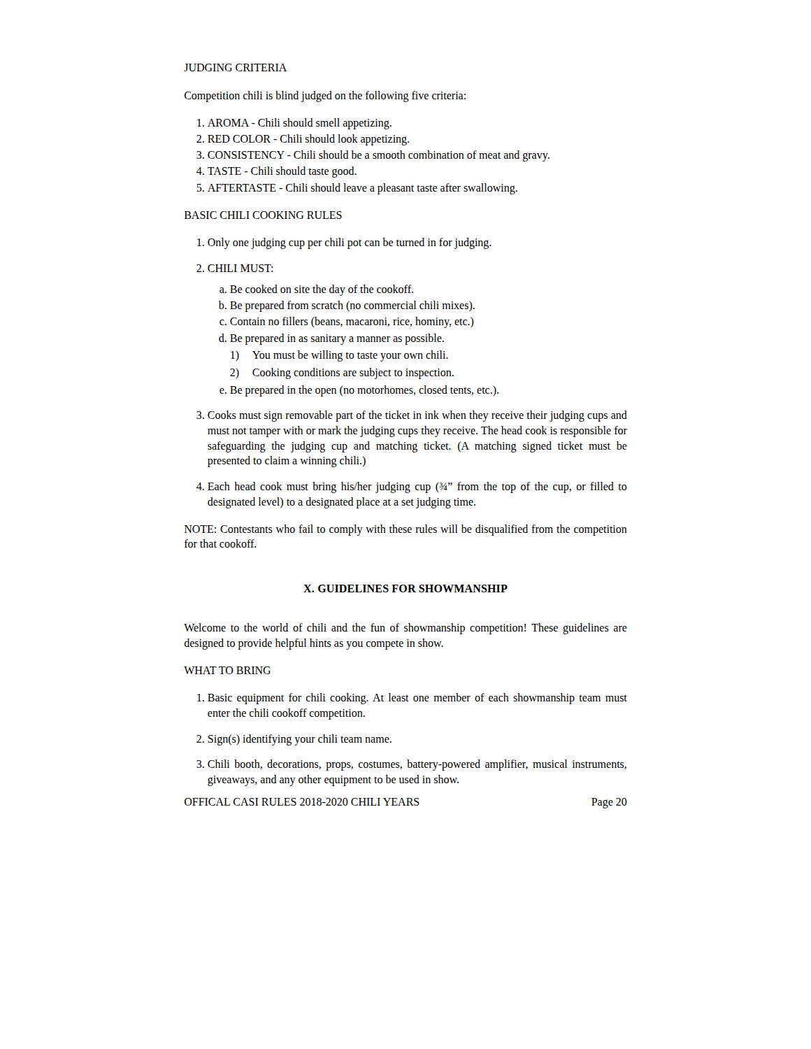JUDGING CRITERIA
Competition chili is blind judged on the following five criteria:
AROMA - Chili should smell appetizing.
RED COLOR - Chili should look appetizing.
CONSISTENCY - Chili should be a smooth combination of meat and gravy.
TASTE - Chili should taste good.
AFTERTASTE - Chili should leave a pleasant taste after swallowing.
BASIC CHILI COOKING RULES
Only one judging cup per chili pot can be turned in for judging.
CHILI MUST:
Be cooked on site the day of the cookoff.
Be prepared from scratch (no commercial chili mixes).
Contain no fillers (beans, macaroni, rice, hominy, etc.)
Be prepared in as sanitary a manner as possible.
You must be willing to taste your own chili.
Cooking conditions are subject to inspection.
Be prepared in the open (no motorhomes, closed tents, etc.).
Cooks must sign removable part of the ticket in ink when they receive their judging cups and must not tamper with or mark the judging cups they receive. The head cook is responsible for safeguarding the judging cup and matching ticket. (A matching signed ticket must be presented to claim a winning chili.)
Each head cook must bring his/her judging cup (¾” from the top of the cup, or filled to designated level) to a designated place at a set judging time.
NOTE: Contestants who fail to comply with these rules will be disqualified from the competition for that cookoff.
X. GUIDELINES FOR SHOWMANSHIP
Welcome to the world of chili and the fun of showmanship competition! These guidelines are designed to provide helpful hints as you compete in show.
WHAT TO BRING
Basic equipment for chili cooking. At least one member of each showmanship team must enter the chili cookoff competition.
Sign(s) identifying your chili team name.
Chili booth, decorations, props, costumes, battery-powered amplifier, musical instruments, giveaways, and any other equipment to be used in show.
OFFICAL CASI RULES 2018-2020 CHILI YEARS
Page 20